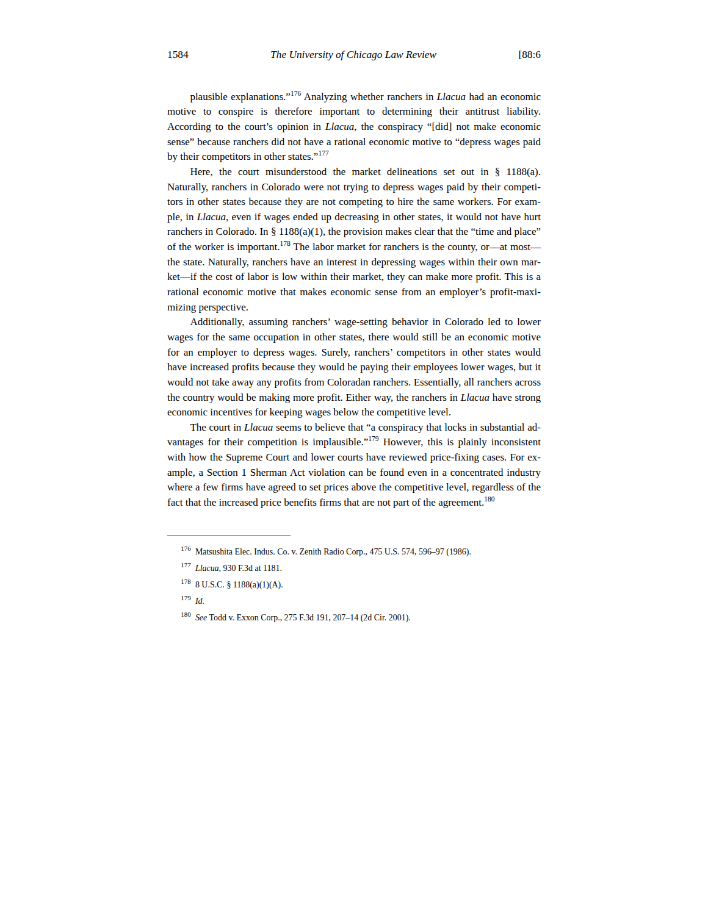1584 The University of Chicago Law Review [88:6
plausible explanations.”176 Analyzing whether ranchers in Llacua had an economic motive to conspire is therefore important to determining their antitrust liability. According to the court’s opinion in Llacua, the conspiracy “[did] not make economic sense” because ranchers did not have a rational economic motive to “depress wages paid by their competitors in other states.”177
Here, the court misunderstood the market delineations set out in § 1188(a). Naturally, ranchers in Colorado were not trying to depress wages paid by their competitors in other states because they are not competing to hire the same workers. For example, in Llacua, even if wages ended up decreasing in other states, it would not have hurt ranchers in Colorado. In § 1188(a)(1), the provision makes clear that the “time and place” of the worker is important.178 The labor market for ranchers is the county, or—at most—the state. Naturally, ranchers have an interest in depressing wages within their own market—if the cost of labor is low within their market, they can make more profit. This is a rational economic motive that makes economic sense from an employer’s profit-maximizing perspective.
Additionally, assuming ranchers’ wage-setting behavior in Colorado led to lower wages for the same occupation in other states, there would still be an economic motive for an employer to depress wages. Surely, ranchers’ competitors in other states would have increased profits because they would be paying their employees lower wages, but it would not take away any profits from Coloradan ranchers. Essentially, all ranchers across the country would be making more profit. Either way, the ranchers in Llacua have strong economic incentives for keeping wages below the competitive level.
The court in Llacua seems to believe that “a conspiracy that locks in substantial advantages for their competition is implausible.”179 However, this is plainly inconsistent with how the Supreme Court and lower courts have reviewed price-fixing cases. For example, a Section 1 Sherman Act violation can be found even in a concentrated industry where a few firms have agreed to set prices above the competitive level, regardless of the fact that the increased price benefits firms that are not part of the agreement.180
176 Matsushita Elec. Indus. Co. v. Zenith Radio Corp., 475 U.S. 574, 596–97 (1986).
177 Llacua, 930 F.3d at 1181.
178 8 U.S.C. § 1188(a)(1)(A).
179 Id.
180 See Todd v. Exxon Corp., 275 F.3d 191, 207–14 (2d Cir. 2001).